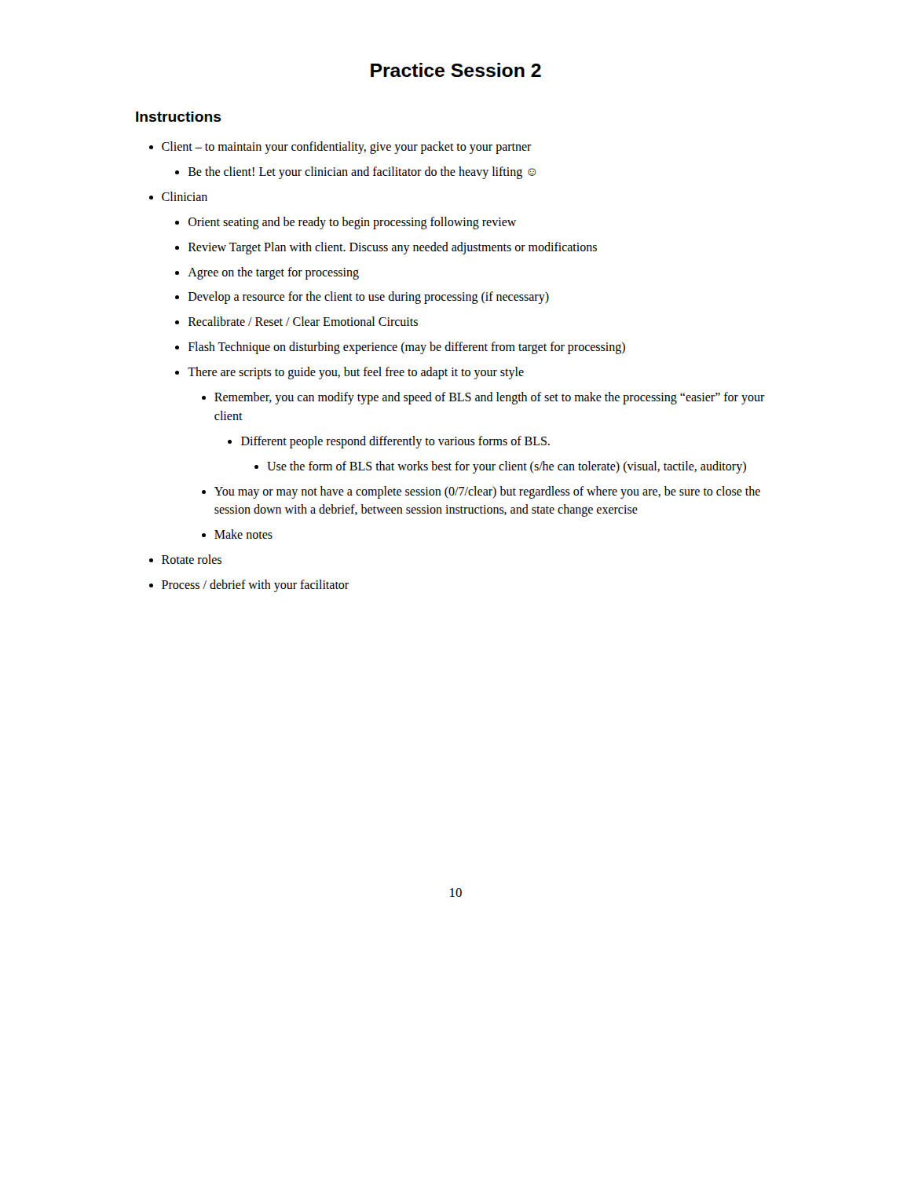Practice Session 2
Instructions
Client – to maintain your confidentiality, give your packet to your partner
Be the client! Let your clinician and facilitator do the heavy lifting ☺
Clinician
Orient seating and be ready to begin processing following review
Review Target Plan with client. Discuss any needed adjustments or modifications
Agree on the target for processing
Develop a resource for the client to use during processing (if necessary)
Recalibrate / Reset / Clear Emotional Circuits
Flash Technique on disturbing experience (may be different from target for processing)
There are scripts to guide you, but feel free to adapt it to your style
Remember, you can modify type and speed of BLS and length of set to make the processing “easier” for your client
Different people respond differently to various forms of BLS.
Use the form of BLS that works best for your client (s/he can tolerate) (visual, tactile, auditory)
You may or may not have a complete session (0/7/clear) but regardless of where you are, be sure to close the session down with a debrief, between session instructions, and state change exercise
Make notes
Rotate roles
Process / debrief with your facilitator
10